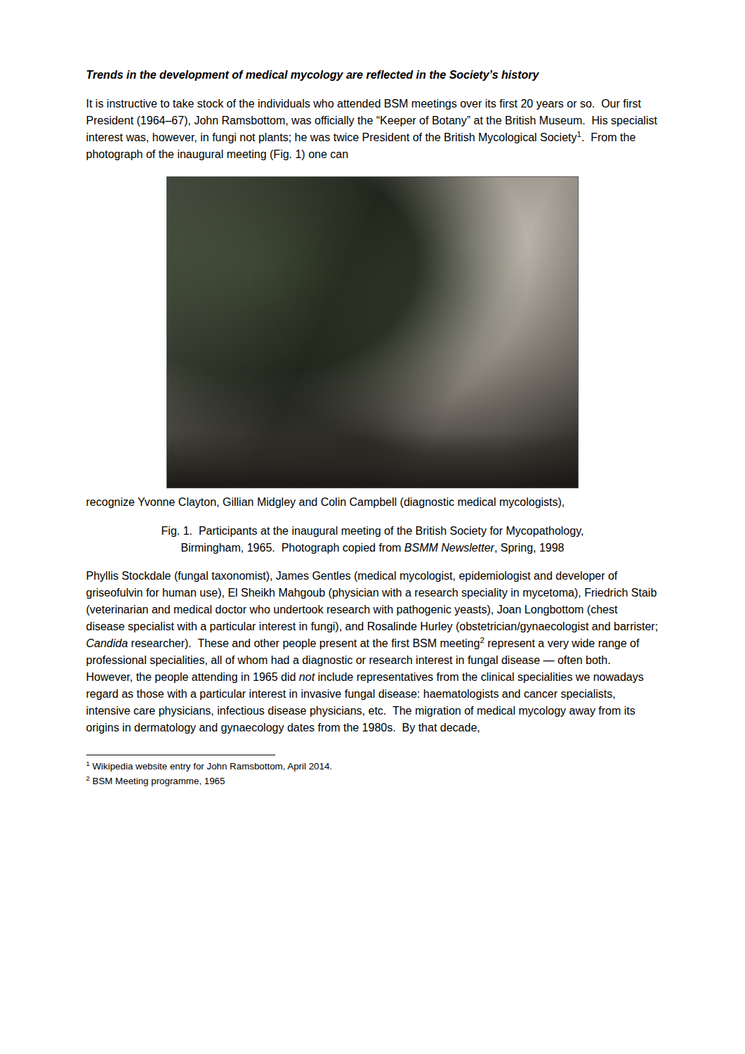Trends in the development of medical mycology are reflected in the Society’s history
It is instructive to take stock of the individuals who attended BSM meetings over its first 20 years or so. Our first President (1964–67), John Ramsbottom, was officially the “Keeper of Botany” at the British Museum. His specialist interest was, however, in fungi not plants; he was twice President of the British Mycological Society1. From the photograph of the inaugural meeting (Fig. 1) one can
recognize Yvonne Clayton, Gillian Midgley and Colin Campbell (diagnostic medical mycologists),
Fig. 1. Participants at the inaugural meeting of the British Society for Mycopathology, Birmingham, 1965. Photograph copied from BSMM Newsletter, Spring, 1998
Phyllis Stockdale (fungal taxonomist), James Gentles (medical mycologist, epidemiologist and developer of griseofulvin for human use), El Sheikh Mahgoub (physician with a research speciality in mycetoma), Friedrich Staib (veterinarian and medical doctor who undertook research with pathogenic yeasts), Joan Longbottom (chest disease specialist with a particular interest in fungi), and Rosalinde Hurley (obstetrician/gynaecologist and barrister; Candida researcher). These and other people present at the first BSM meeting2 represent a very wide range of professional specialities, all of whom had a diagnostic or research interest in fungal disease — often both. However, the people attending in 1965 did not include representatives from the clinical specialities we nowadays regard as those with a particular interest in invasive fungal disease: haematologists and cancer specialists, intensive care physicians, infectious disease physicians, etc. The migration of medical mycology away from its origins in dermatology and gynaecology dates from the 1980s. By that decade,
1 Wikipedia website entry for John Ramsbottom, April 2014.
2 BSM Meeting programme, 1965